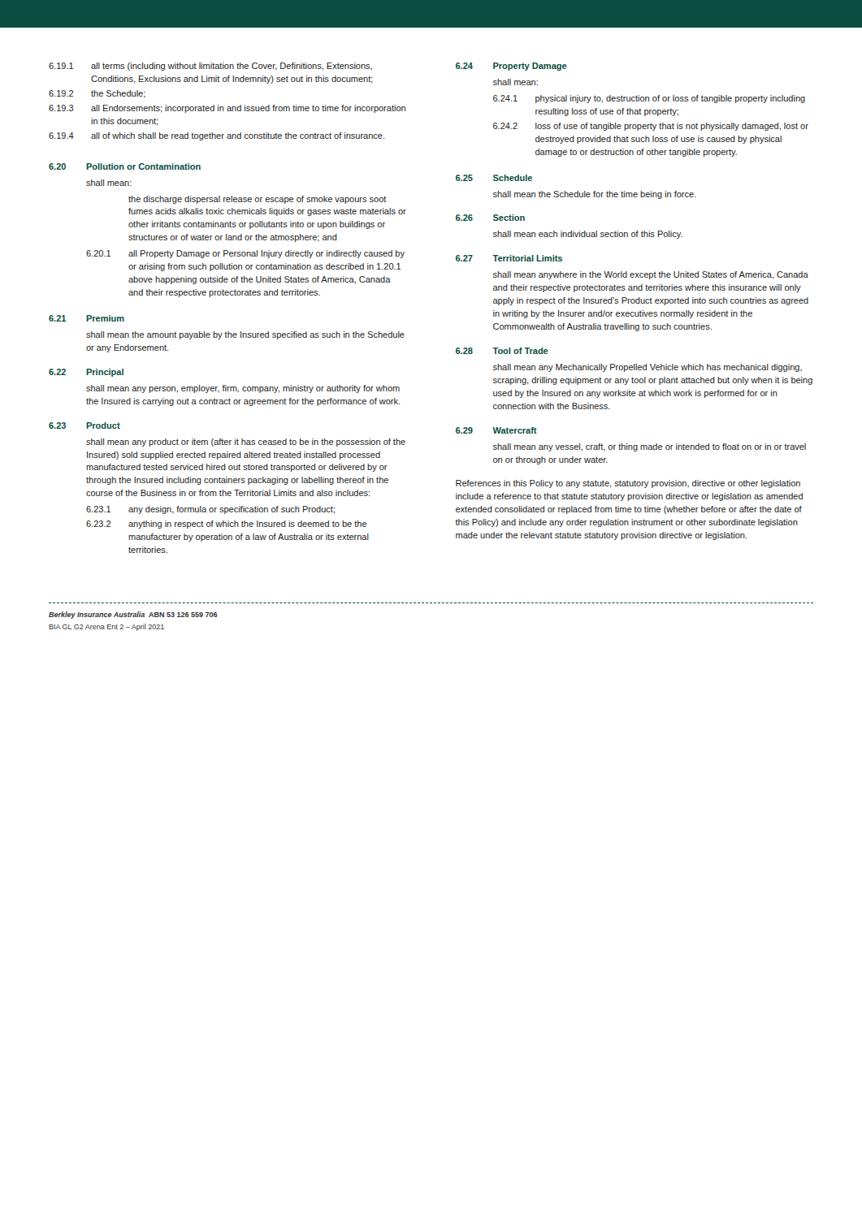6.19.1
all terms (including without limitation the Cover, Definitions, Extensions, Conditions, Exclusions and Limit of Indemnity) set out in this document;
6.19.2
the Schedule;
6.19.3
all Endorsements; incorporated in and issued from time to time for incorporation in this document;
6.19.4
all of which shall be read together and constitute the contract of insurance.
6.20
Pollution or Contamination
shall mean:
the discharge dispersal release or escape of smoke vapours soot fumes acids alkalis toxic chemicals liquids or gases waste materials or other irritants contaminants or pollutants into or upon buildings or structures or of water or land or the atmosphere; and
6.20.1
all Property Damage or Personal Injury directly or indirectly caused by or arising from such pollution or contamination as described in 1.20.1 above happening outside of the United States of America, Canada and their respective protectorates and territories.
6.21
Premium
shall mean the amount payable by the Insured specified as such in the Schedule or any Endorsement.
6.22
Principal
shall mean any person, employer, firm, company, ministry or authority for whom the Insured is carrying out a contract or agreement for the performance of work.
6.23
Product
shall mean any product or item (after it has ceased to be in the possession of the Insured) sold supplied erected repaired altered treated installed processed manufactured tested serviced hired out stored transported or delivered by or through the Insured including containers packaging or labelling thereof in the course of the Business in or from the Territorial Limits and also includes:
6.23.1
any design, formula or specification of such Product;
6.23.2
anything in respect of which the Insured is deemed to be the manufacturer by operation of a law of Australia or its external territories.
6.24
Property Damage
shall mean:
6.24.1
physical injury to, destruction of or loss of tangible property including resulting loss of use of that property;
6.24.2
loss of use of tangible property that is not physically damaged, lost or destroyed provided that such loss of use is caused by physical damage to or destruction of other tangible property.
6.25
Schedule
shall mean the Schedule for the time being in force.
6.26
Section
shall mean each individual section of this Policy.
6.27
Territorial Limits
shall mean anywhere in the World except the United States of America, Canada and their respective protectorates and territories where this insurance will only apply in respect of the Insured’s Product exported into such countries as agreed in writing by the Insurer and/or executives normally resident in the Commonwealth of Australia travelling to such countries.
6.28
Tool of Trade
shall mean any Mechanically Propelled Vehicle which has mechanical digging, scraping, drilling equipment or any tool or plant attached but only when it is being used by the Insured on any worksite at which work is performed for or in connection with the Business.
6.29
Watercraft
shall mean any vessel, craft, or thing made or intended to float on or in or travel on or through or under water.
References in this Policy to any statute, statutory provision, directive or other legislation include a reference to that statute statutory provision directive or legislation as amended extended consolidated or replaced from time to time (whether before or after the date of this Policy) and include any order regulation instrument or other subordinate legislation made under the relevant statute statutory provision directive or legislation.
Berkley Insurance Australia ABN 53 126 559 706
BIA GL G2 Arena Ent 2 – April 2021